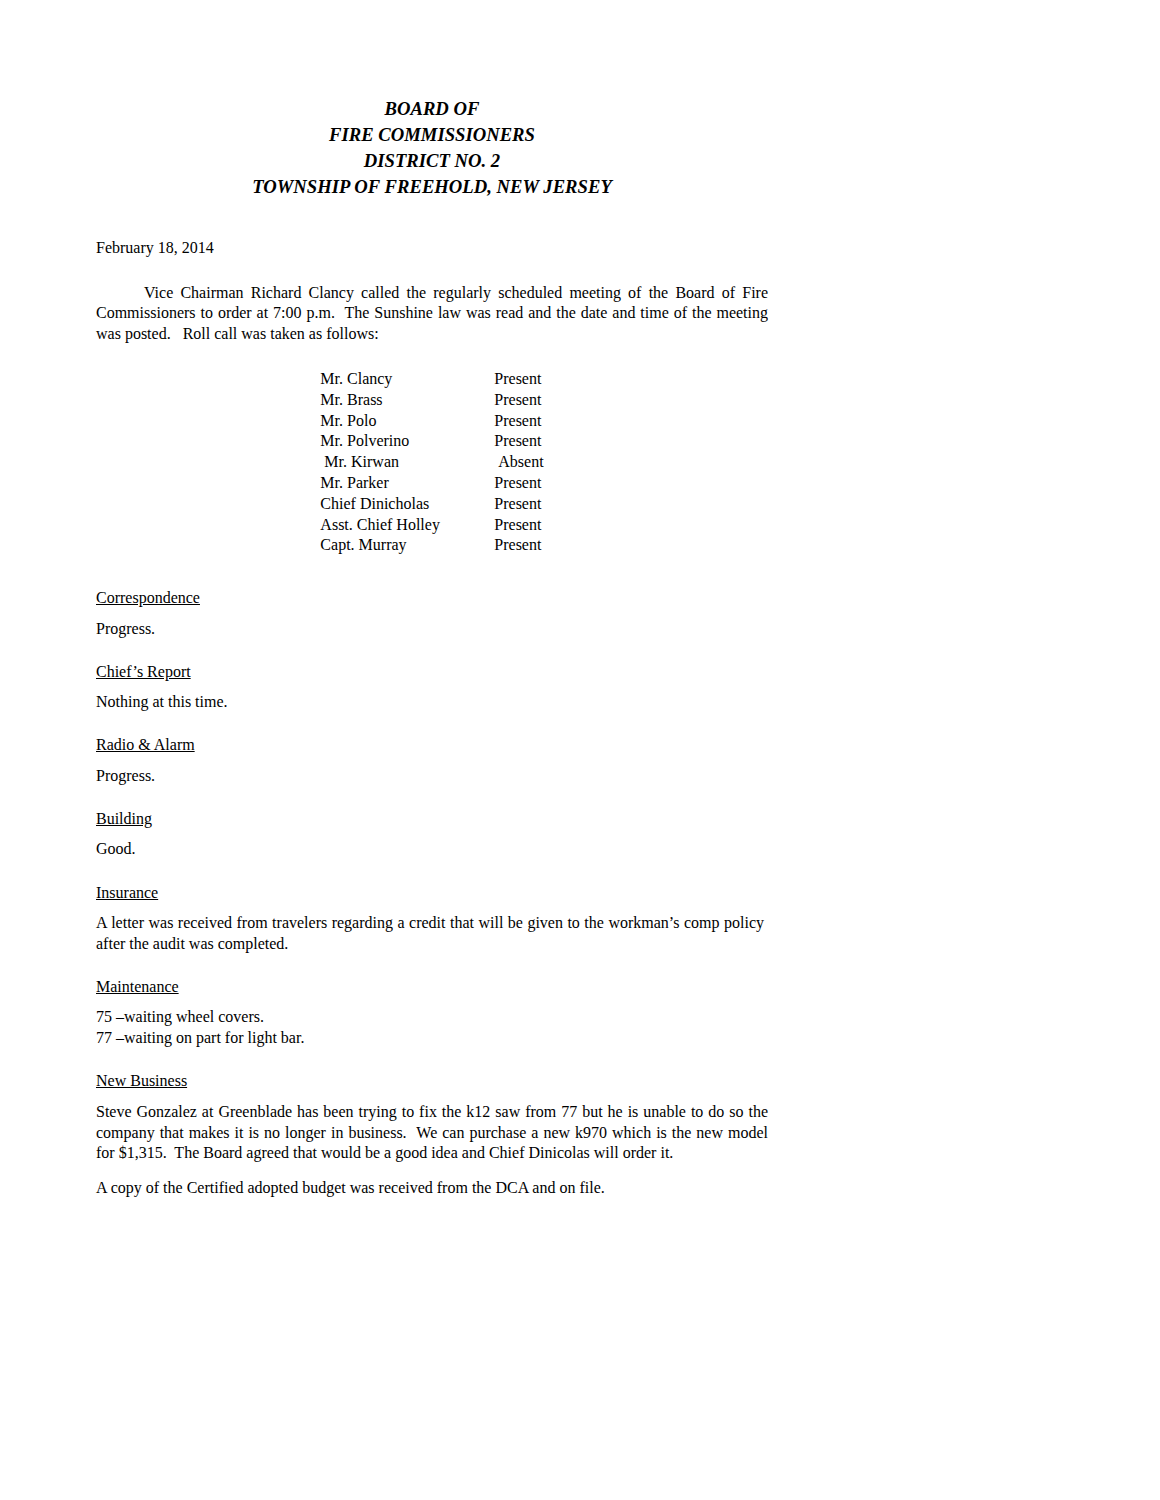BOARD OF
FIRE COMMISSIONERS
DISTRICT NO. 2
TOWNSHIP OF FREEHOLD, NEW JERSEY
February 18, 2014
Vice Chairman Richard Clancy called the regularly scheduled meeting of the Board of Fire Commissioners to order at 7:00 p.m. The Sunshine law was read and the date and time of the meeting was posted. Roll call was taken as follows:
| Mr. Clancy | Present |
| Mr. Brass | Present |
| Mr. Polo | Present |
| Mr. Polverino | Present |
| Mr. Kirwan | Absent |
| Mr. Parker | Present |
| Chief Dinicholas | Present |
| Asst. Chief Holley | Present |
| Capt. Murray | Present |
Correspondence
Progress.
Chief’s Report
Nothing at this time.
Radio & Alarm
Progress.
Building
Good.
Insurance
A letter was received from travelers regarding a credit that will be given to the workman’s comp policy after the audit was completed.
Maintenance
75 –waiting wheel covers.
77 –waiting on part for light bar.
New Business
Steve Gonzalez at Greenblade has been trying to fix the k12 saw from 77 but he is unable to do so the company that makes it is no longer in business. We can purchase a new k970 which is the new model for $1,315. The Board agreed that would be a good idea and Chief Dinicolas will order it.
A copy of the Certified adopted budget was received from the DCA and on file.